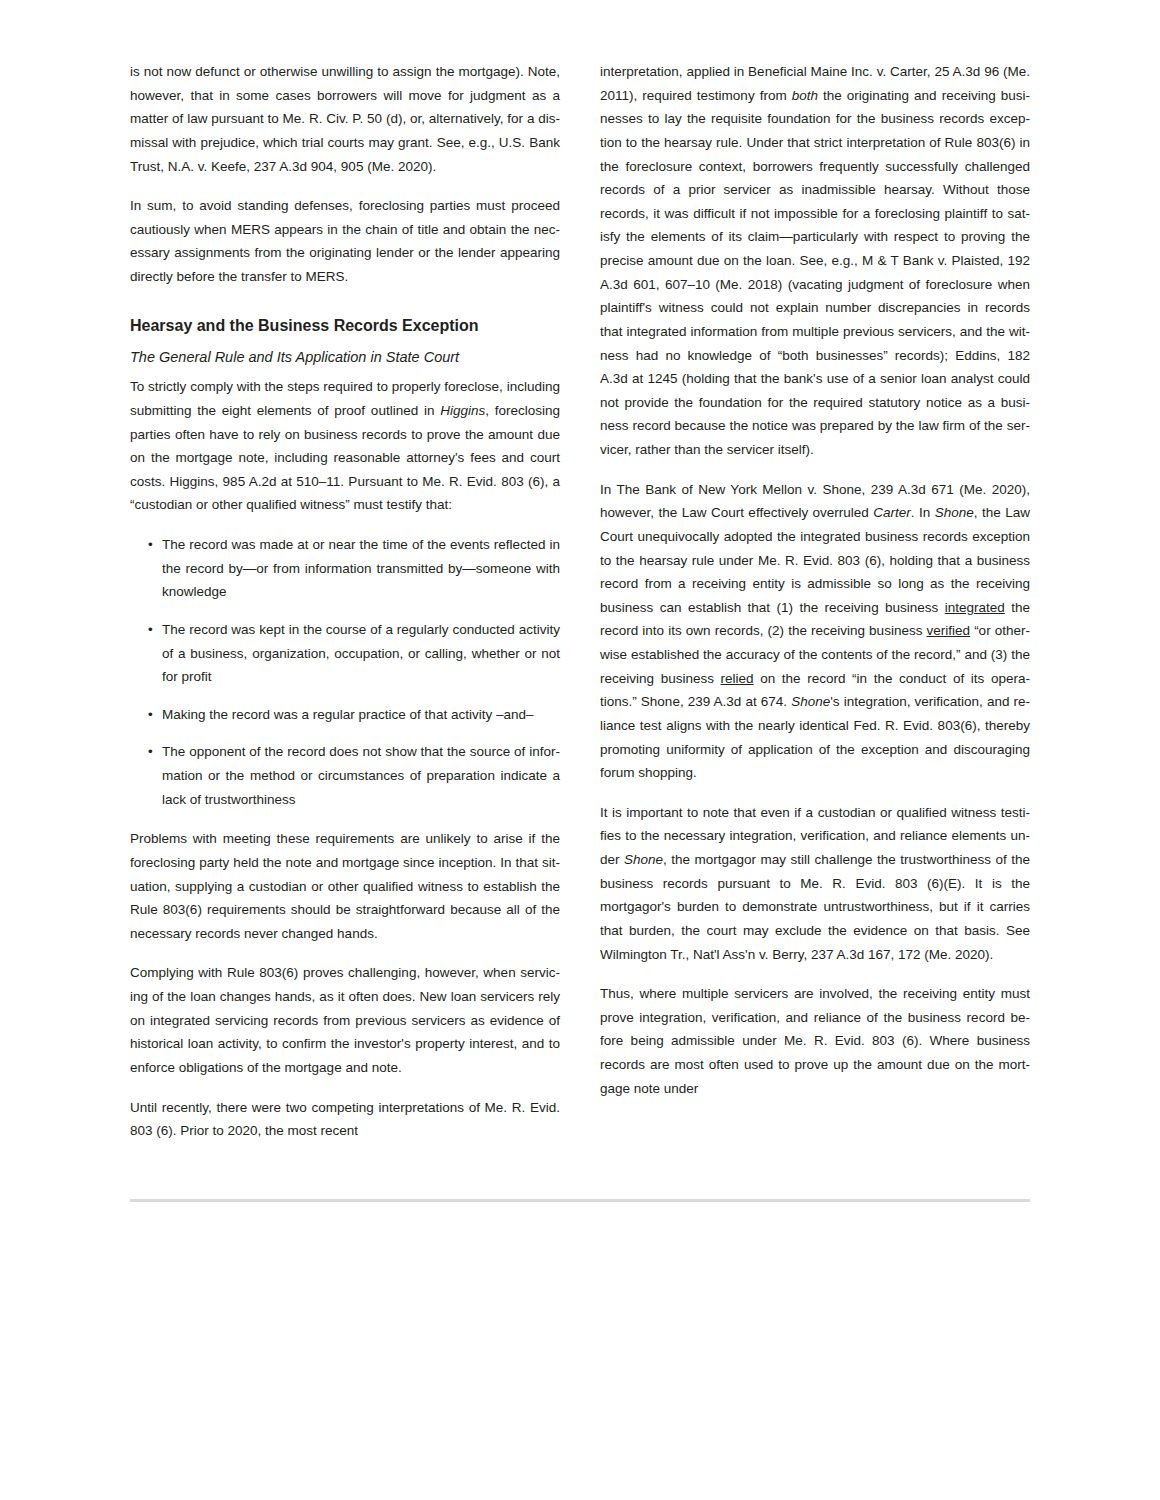is not now defunct or otherwise unwilling to assign the mortgage). Note, however, that in some cases borrowers will move for judgment as a matter of law pursuant to Me. R. Civ. P. 50 (d), or, alternatively, for a dismissal with prejudice, which trial courts may grant. See, e.g., U.S. Bank Trust, N.A. v. Keefe, 237 A.3d 904, 905 (Me. 2020).
In sum, to avoid standing defenses, foreclosing parties must proceed cautiously when MERS appears in the chain of title and obtain the necessary assignments from the originating lender or the lender appearing directly before the transfer to MERS.
Hearsay and the Business Records Exception
The General Rule and Its Application in State Court
To strictly comply with the steps required to properly foreclose, including submitting the eight elements of proof outlined in Higgins, foreclosing parties often have to rely on business records to prove the amount due on the mortgage note, including reasonable attorney's fees and court costs. Higgins, 985 A.2d at 510–11. Pursuant to Me. R. Evid. 803 (6), a “custodian or other qualified witness” must testify that:
The record was made at or near the time of the events reflected in the record by—or from information transmitted by—someone with knowledge
The record was kept in the course of a regularly conducted activity of a business, organization, occupation, or calling, whether or not for profit
Making the record was a regular practice of that activity –and–
The opponent of the record does not show that the source of information or the method or circumstances of preparation indicate a lack of trustworthiness
Problems with meeting these requirements are unlikely to arise if the foreclosing party held the note and mortgage since inception. In that situation, supplying a custodian or other qualified witness to establish the Rule 803(6) requirements should be straightforward because all of the necessary records never changed hands.
Complying with Rule 803(6) proves challenging, however, when servicing of the loan changes hands, as it often does. New loan servicers rely on integrated servicing records from previous servicers as evidence of historical loan activity, to confirm the investor's property interest, and to enforce obligations of the mortgage and note.
Until recently, there were two competing interpretations of Me. R. Evid. 803 (6). Prior to 2020, the most recent
interpretation, applied in Beneficial Maine Inc. v. Carter, 25 A.3d 96 (Me. 2011), required testimony from both the originating and receiving businesses to lay the requisite foundation for the business records exception to the hearsay rule. Under that strict interpretation of Rule 803(6) in the foreclosure context, borrowers frequently successfully challenged records of a prior servicer as inadmissible hearsay. Without those records, it was difficult if not impossible for a foreclosing plaintiff to satisfy the elements of its claim—particularly with respect to proving the precise amount due on the loan. See, e.g., M & T Bank v. Plaisted, 192 A.3d 601, 607–10 (Me. 2018) (vacating judgment of foreclosure when plaintiff's witness could not explain number discrepancies in records that integrated information from multiple previous servicers, and the witness had no knowledge of “both businesses” records); Eddins, 182 A.3d at 1245 (holding that the bank's use of a senior loan analyst could not provide the foundation for the required statutory notice as a business record because the notice was prepared by the law firm of the servicer, rather than the servicer itself).
In The Bank of New York Mellon v. Shone, 239 A.3d 671 (Me. 2020), however, the Law Court effectively overruled Carter. In Shone, the Law Court unequivocally adopted the integrated business records exception to the hearsay rule under Me. R. Evid. 803 (6), holding that a business record from a receiving entity is admissible so long as the receiving business can establish that (1) the receiving business integrated the record into its own records, (2) the receiving business verified “or otherwise established the accuracy of the contents of the record,” and (3) the receiving business relied on the record “in the conduct of its operations.” Shone, 239 A.3d at 674. Shone's integration, verification, and reliance test aligns with the nearly identical Fed. R. Evid. 803(6), thereby promoting uniformity of application of the exception and discouraging forum shopping.
It is important to note that even if a custodian or qualified witness testifies to the necessary integration, verification, and reliance elements under Shone, the mortgagor may still challenge the trustworthiness of the business records pursuant to Me. R. Evid. 803 (6)(E). It is the mortgagor's burden to demonstrate untrustworthiness, but if it carries that burden, the court may exclude the evidence on that basis. See Wilmington Tr., Nat'l Ass'n v. Berry, 237 A.3d 167, 172 (Me. 2020).
Thus, where multiple servicers are involved, the receiving entity must prove integration, verification, and reliance of the business record before being admissible under Me. R. Evid. 803 (6). Where business records are most often used to prove up the amount due on the mortgage note under